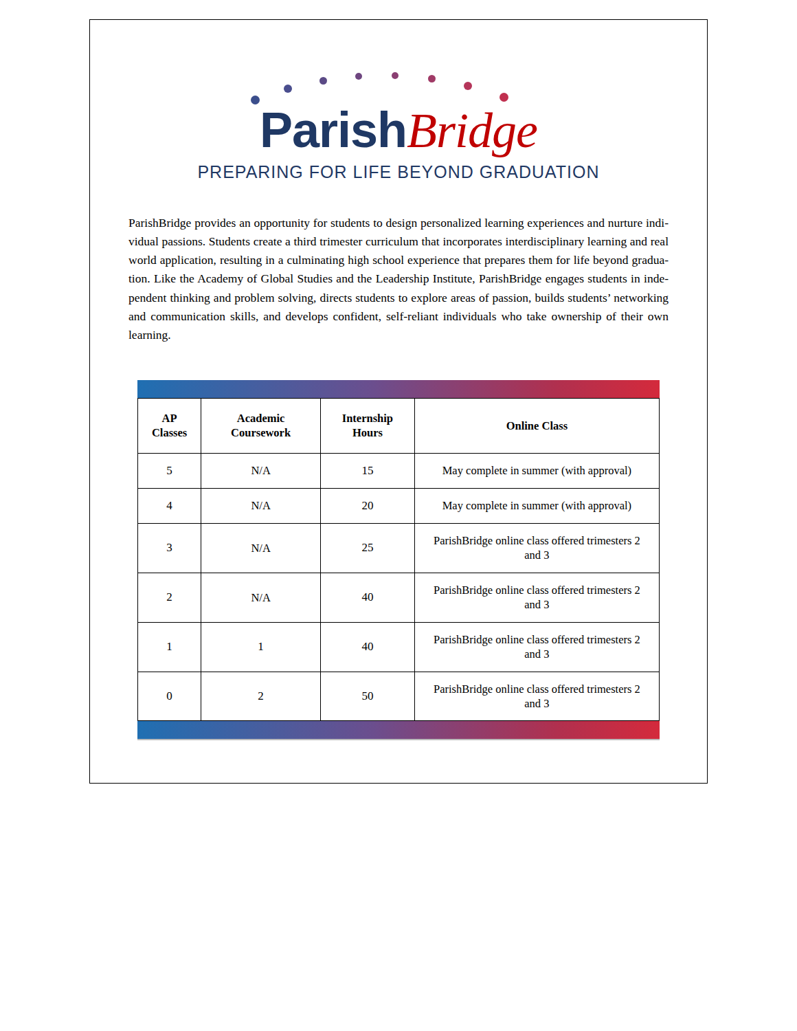Parish Bridge
Preparing for Life Beyond Graduation
ParishBridge provides an opportunity for students to design personalized learning experiences and nurture individual passions. Students create a third trimester curriculum that incorporates interdisciplinary learning and real world application, resulting in a culminating high school experience that prepares them for life beyond graduation. Like the Academy of Global Studies and the Leadership Institute, ParishBridge engages students in independent thinking and problem solving, directs students to explore areas of passion, builds students’ networking and communication skills, and develops confident, self-reliant individuals who take ownership of their own learning.
| AP Classes | Academic Coursework | Internship Hours | Online Class |
| --- | --- | --- | --- |
| 5 | N/A | 15 | May complete in summer (with approval) |
| 4 | N/A | 20 | May complete in summer (with approval) |
| 3 | N/A | 25 | ParishBridge online class offered trimesters 2 and 3 |
| 2 | N/A | 40 | ParishBridge online class offered trimesters 2 and 3 |
| 1 | 1 | 40 | ParishBridge online class offered trimesters 2 and 3 |
| 0 | 2 | 50 | ParishBridge online class offered trimesters 2 and 3 |